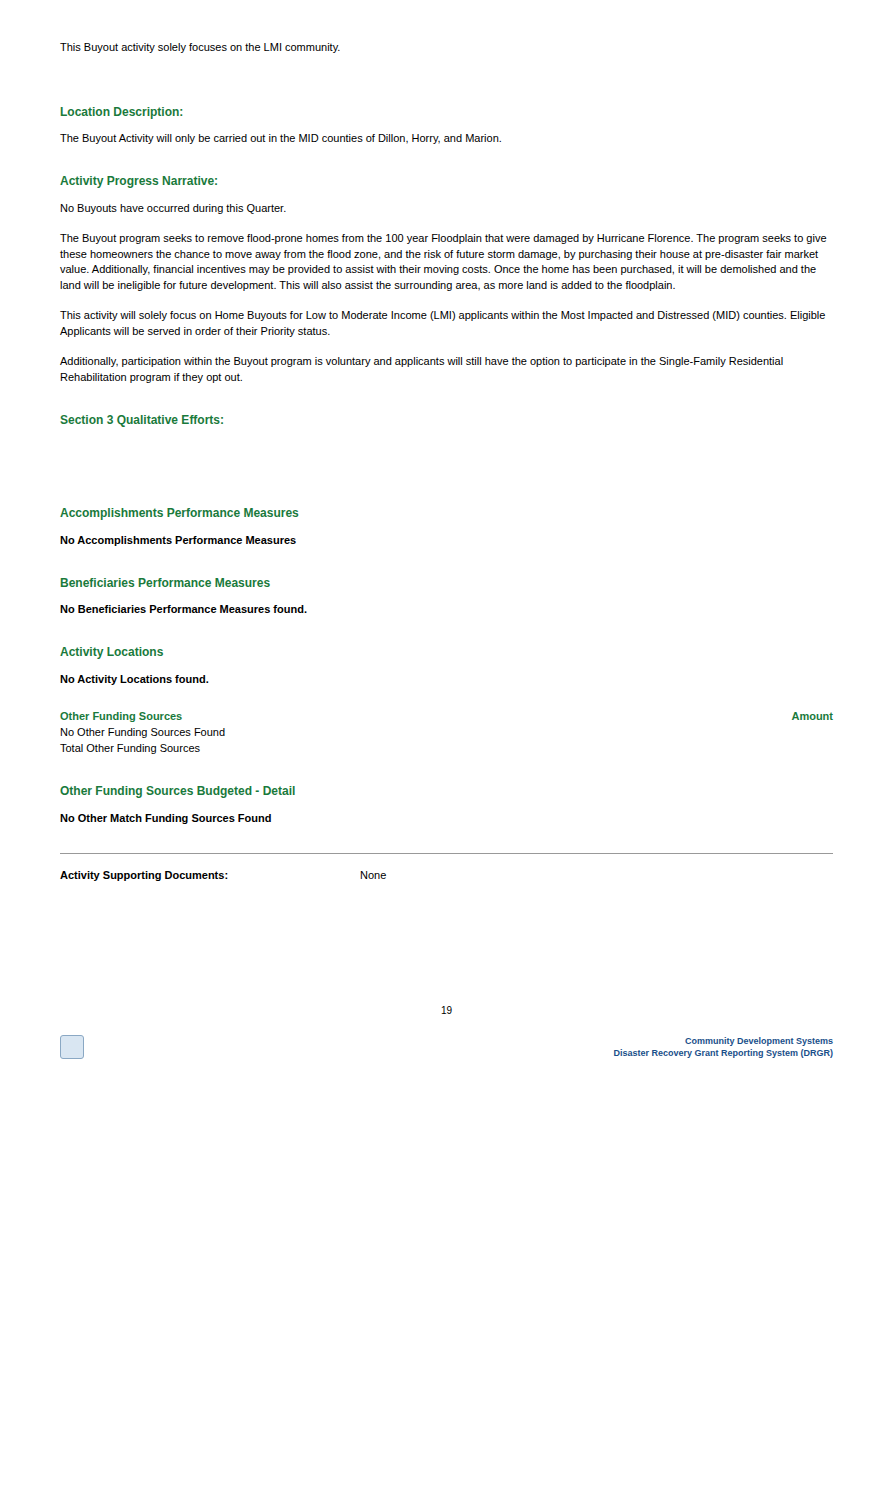This Buyout activity solely focuses on the LMI community.
Location Description:
The Buyout Activity will only be carried out in the MID counties of Dillon, Horry, and Marion.
Activity Progress Narrative:
No Buyouts have occurred during this Quarter.
The Buyout program seeks to remove flood-prone homes from the 100 year Floodplain that were damaged by Hurricane Florence. The program seeks to give these homeowners the chance to move away from the flood zone, and the risk of future storm damage, by purchasing their house at pre-disaster fair market value. Additionally, financial incentives may be provided to assist with their moving costs. Once the home has been purchased, it will be demolished and the land will be ineligible for future development. This will also assist the surrounding area, as more land is added to the floodplain.
This activity will solely focus on Home Buyouts for Low to Moderate Income (LMI) applicants within the Most Impacted and Distressed (MID) counties. Eligible Applicants will be served in order of their Priority status.
Additionally, participation within the Buyout program is voluntary and applicants will still have the option to participate in the Single-Family Residential Rehabilitation program if they opt out.
Section 3 Qualitative Efforts:
Accomplishments Performance Measures
No Accomplishments Performance Measures
Beneficiaries Performance Measures
No Beneficiaries Performance Measures found.
Activity Locations
No Activity Locations found.
| Other Funding Sources | Amount |
| --- | --- |
| No Other Funding Sources Found | |
| Total Other Funding Sources | |
Other Funding Sources Budgeted - Detail
No Other Match Funding Sources Found
Activity Supporting Documents:
None
19
Community Development Systems
Disaster Recovery Grant Reporting System (DRGR)